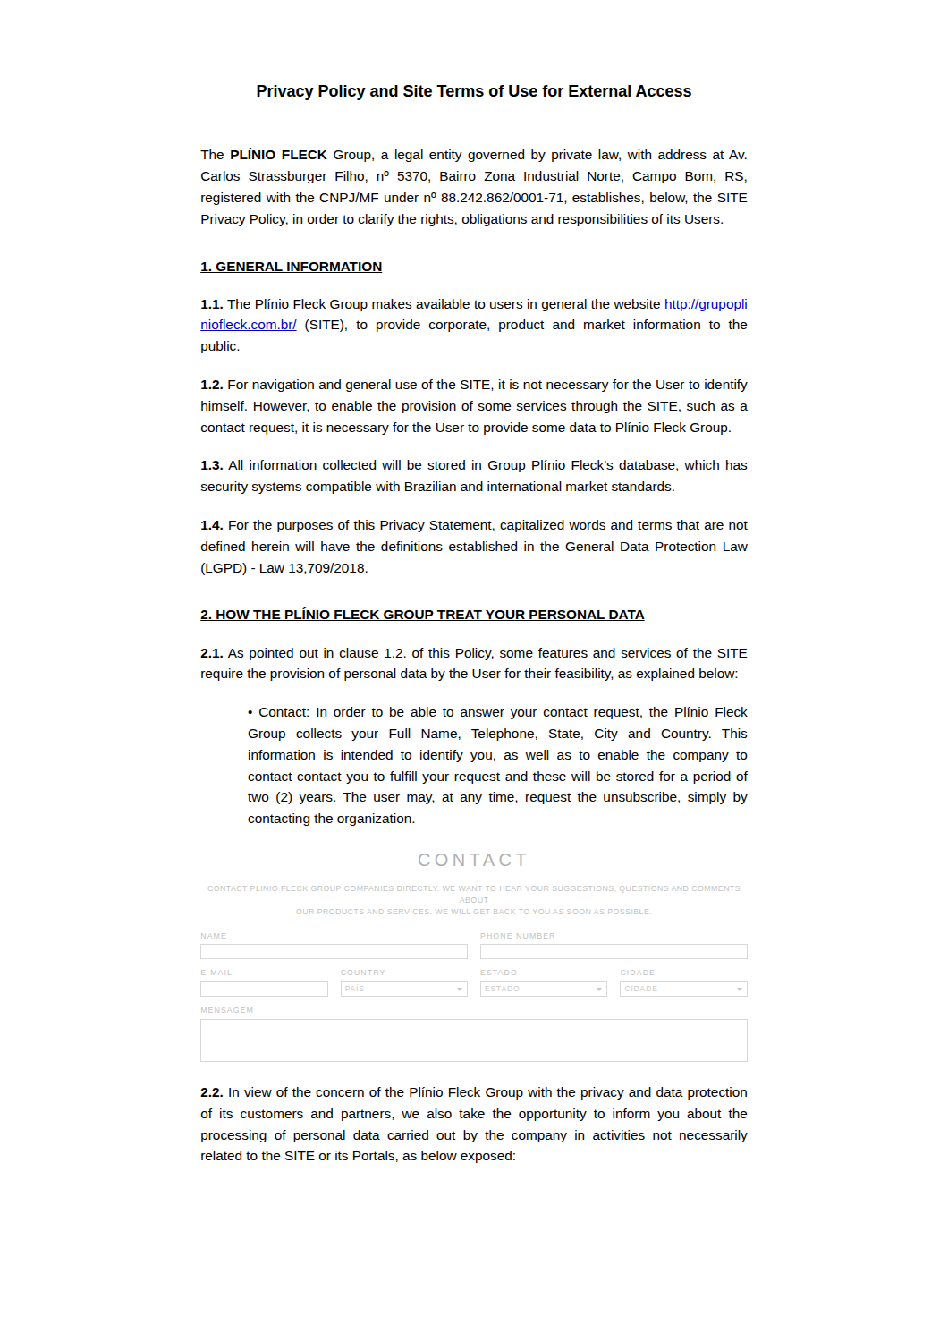Privacy Policy and Site Terms of Use for External Access
The PLÍNIO FLECK Group, a legal entity governed by private law, with address at Av. Carlos Strassburger Filho, nº 5370, Bairro Zona Industrial Norte, Campo Bom, RS, registered with the CNPJ/MF under nº 88.242.862/0001-71, establishes, below, the SITE Privacy Policy, in order to clarify the rights, obligations and responsibilities of its Users.
1. GENERAL INFORMATION
1.1. The Plínio Fleck Group makes available to users in general the website http://grupopliniofleck.com.br/ (SITE), to provide corporate, product and market information to the public.
1.2. For navigation and general use of the SITE, it is not necessary for the User to identify himself. However, to enable the provision of some services through the SITE, such as a contact request, it is necessary for the User to provide some data to Plínio Fleck Group.
1.3. All information collected will be stored in Group Plínio Fleck's database, which has security systems compatible with Brazilian and international market standards.
1.4. For the purposes of this Privacy Statement, capitalized words and terms that are not defined herein will have the definitions established in the General Data Protection Law (LGPD) - Law 13,709/2018.
2. HOW THE PLÍNIO FLECK GROUP TREAT YOUR PERSONAL DATA
2.1. As pointed out in clause 1.2. of this Policy, some features and services of the SITE require the provision of personal data by the User for their feasibility, as explained below:
• Contact: In order to be able to answer your contact request, the Plínio Fleck Group collects your Full Name, Telephone, State, City and Country. This information is intended to identify you, as well as to enable the company to contact contact you to fulfill your request and these will be stored for a period of two (2) years. The user may, at any time, request the unsubscribe, simply by contacting the organization.
CONTACT
CONTACT PLINIO FLECK GROUP COMPANIES DIRECTLY. WE WANT TO HEAR YOUR SUGGESTIONS, QUESTIONS AND COMMENTS ABOUT
OUR PRODUCTS AND SERVICES. WE WILL GET BACK TO YOU AS SOON AS POSSIBLE.
NAME
PHONE NUMBER
E-MAIL
COUNTRY
PAÍS
ESTADO
ESTADO
CIDADE
CIDADE
MENSAGEM
2.2. In view of the concern of the Plínio Fleck Group with the privacy and data protection of its customers and partners, we also take the opportunity to inform you about the processing of personal data carried out by the company in activities not necessarily related to the SITE or its Portals, as below exposed: